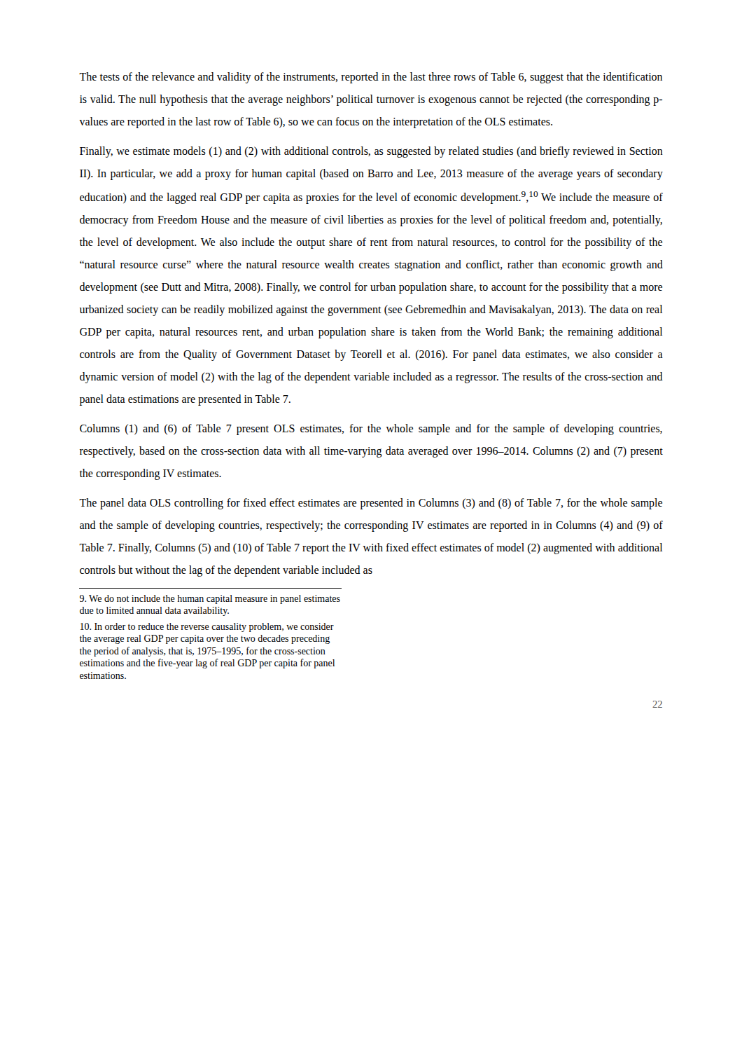The tests of the relevance and validity of the instruments, reported in the last three rows of Table 6, suggest that the identification is valid. The null hypothesis that the average neighbors’ political turnover is exogenous cannot be rejected (the corresponding p-values are reported in the last row of Table 6), so we can focus on the interpretation of the OLS estimates.
Finally, we estimate models (1) and (2) with additional controls, as suggested by related studies (and briefly reviewed in Section II). In particular, we add a proxy for human capital (based on Barro and Lee, 2013 measure of the average years of secondary education) and the lagged real GDP per capita as proxies for the level of economic development.9,10 We include the measure of democracy from Freedom House and the measure of civil liberties as proxies for the level of political freedom and, potentially, the level of development. We also include the output share of rent from natural resources, to control for the possibility of the “natural resource curse” where the natural resource wealth creates stagnation and conflict, rather than economic growth and development (see Dutt and Mitra, 2008). Finally, we control for urban population share, to account for the possibility that a more urbanized society can be readily mobilized against the government (see Gebremedhin and Mavisakalyan, 2013). The data on real GDP per capita, natural resources rent, and urban population share is taken from the World Bank; the remaining additional controls are from the Quality of Government Dataset by Teorell et al. (2016). For panel data estimates, we also consider a dynamic version of model (2) with the lag of the dependent variable included as a regressor. The results of the cross-section and panel data estimations are presented in Table 7.
Columns (1) and (6) of Table 7 present OLS estimates, for the whole sample and for the sample of developing countries, respectively, based on the cross-section data with all time-varying data averaged over 1996–2014. Columns (2) and (7) present the corresponding IV estimates.
The panel data OLS controlling for fixed effect estimates are presented in Columns (3) and (8) of Table 7, for the whole sample and the sample of developing countries, respectively; the corresponding IV estimates are reported in in Columns (4) and (9) of Table 7. Finally, Columns (5) and (10) of Table 7 report the IV with fixed effect estimates of model (2) augmented with additional controls but without the lag of the dependent variable included as
9. We do not include the human capital measure in panel estimates due to limited annual data availability.
10. In order to reduce the reverse causality problem, we consider the average real GDP per capita over the two decades preceding the period of analysis, that is, 1975–1995, for the cross-section estimations and the five-year lag of real GDP per capita for panel estimations.
22